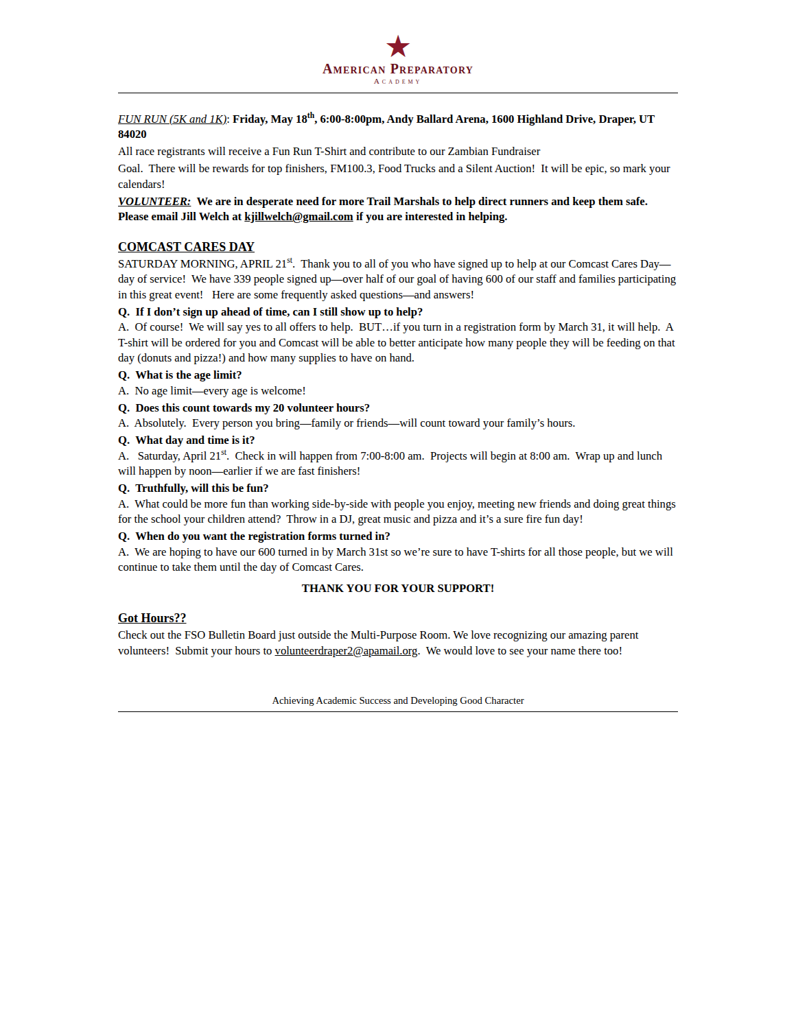★ American Preparatory Academy
FUN RUN (5K and 1K): Friday, May 18th, 6:00-8:00pm, Andy Ballard Arena, 1600 Highland Drive, Draper, UT 84020
All race registrants will receive a Fun Run T-Shirt and contribute to our Zambian Fundraiser
Goal. There will be rewards for top finishers, FM100.3, Food Trucks and a Silent Auction! It will be epic, so mark your calendars!
VOLUNTEER: We are in desperate need for more Trail Marshals to help direct runners and keep them safe. Please email Jill Welch at kjillwelch@gmail.com if you are interested in helping.
COMCAST CARES DAY
SATURDAY MORNING, APRIL 21st. Thank you to all of you who have signed up to help at our Comcast Cares Day—day of service! We have 339 people signed up—over half of our goal of having 600 of our staff and families participating in this great event! Here are some frequently asked questions—and answers!
Q. If I don’t sign up ahead of time, can I still show up to help?
A. Of course! We will say yes to all offers to help. BUT…if you turn in a registration form by March 31, it will help. A T-shirt will be ordered for you and Comcast will be able to better anticipate how many people they will be feeding on that day (donuts and pizza!) and how many supplies to have on hand.
Q. What is the age limit?
A. No age limit—every age is welcome!
Q. Does this count towards my 20 volunteer hours?
A. Absolutely. Every person you bring—family or friends—will count toward your family’s hours.
Q. What day and time is it?
A. Saturday, April 21st. Check in will happen from 7:00-8:00 am. Projects will begin at 8:00 am. Wrap up and lunch will happen by noon—earlier if we are fast finishers!
Q. Truthfully, will this be fun?
A. What could be more fun than working side-by-side with people you enjoy, meeting new friends and doing great things for the school your children attend? Throw in a DJ, great music and pizza and it’s a sure fire fun day!
Q. When do you want the registration forms turned in?
A. We are hoping to have our 600 turned in by March 31st so we’re sure to have T-shirts for all those people, but we will continue to take them until the day of Comcast Cares.
THANK YOU FOR YOUR SUPPORT!
Got Hours??
Check out the FSO Bulletin Board just outside the Multi-Purpose Room. We love recognizing our amazing parent volunteers! Submit your hours to volunteerdraper2@apamail.org. We would love to see your name there too!
Achieving Academic Success and Developing Good Character